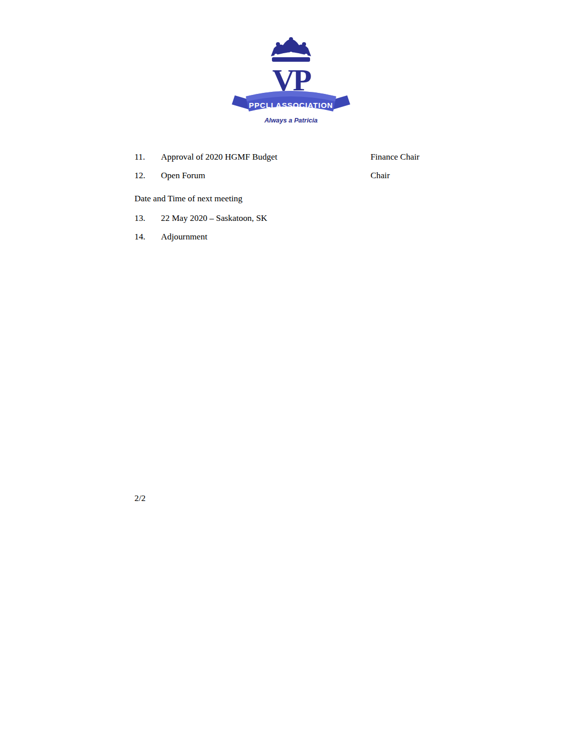VP PPCLI ASSOCIATION Always a Patricia
| 11. | Approval of 2020 HGMF Budget | Finance Chair |
| 12. | Open Forum | Chair |
Date and Time of next meeting
| 13. | 22 May 2020 – Saskatoon, SK | |
| 14. | Adjournment | |
2/2